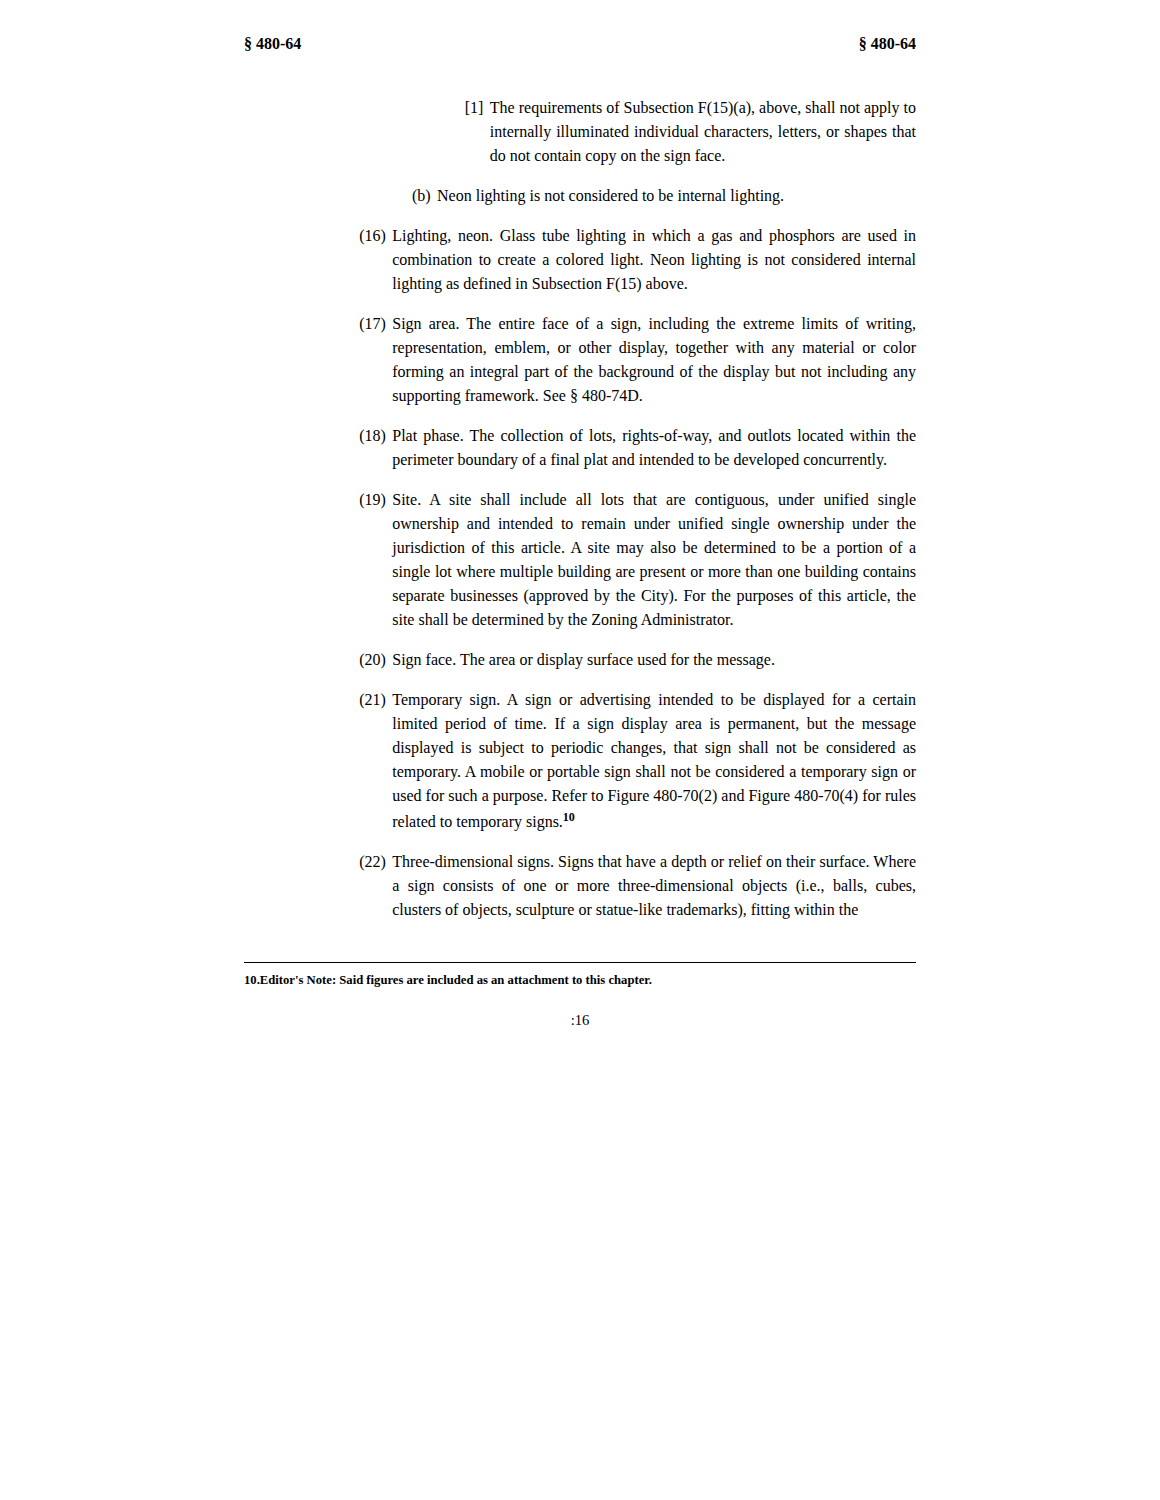§ 480-64 § 480-64
[1] The requirements of Subsection F(15)(a), above, shall not apply to internally illuminated individual characters, letters, or shapes that do not contain copy on the sign face.
(b) Neon lighting is not considered to be internal lighting.
(16) Lighting, neon. Glass tube lighting in which a gas and phosphors are used in combination to create a colored light. Neon lighting is not considered internal lighting as defined in Subsection F(15) above.
(17) Sign area. The entire face of a sign, including the extreme limits of writing, representation, emblem, or other display, together with any material or color forming an integral part of the background of the display but not including any supporting framework. See § 480-74D.
(18) Plat phase. The collection of lots, rights-of-way, and outlots located within the perimeter boundary of a final plat and intended to be developed concurrently.
(19) Site. A site shall include all lots that are contiguous, under unified single ownership and intended to remain under unified single ownership under the jurisdiction of this article. A site may also be determined to be a portion of a single lot where multiple building are present or more than one building contains separate businesses (approved by the City). For the purposes of this article, the site shall be determined by the Zoning Administrator.
(20) Sign face. The area or display surface used for the message.
(21) Temporary sign. A sign or advertising intended to be displayed for a certain limited period of time. If a sign display area is permanent, but the message displayed is subject to periodic changes, that sign shall not be considered as temporary. A mobile or portable sign shall not be considered a temporary sign or used for such a purpose. Refer to Figure 480-70(2) and Figure 480-70(4) for rules related to temporary signs.10
(22) Three-dimensional signs. Signs that have a depth or relief on their surface. Where a sign consists of one or more three-dimensional objects (i.e., balls, cubes, clusters of objects, sculpture or statue-like trademarks), fitting within the
10.Editor's Note: Said figures are included as an attachment to this chapter.
:16